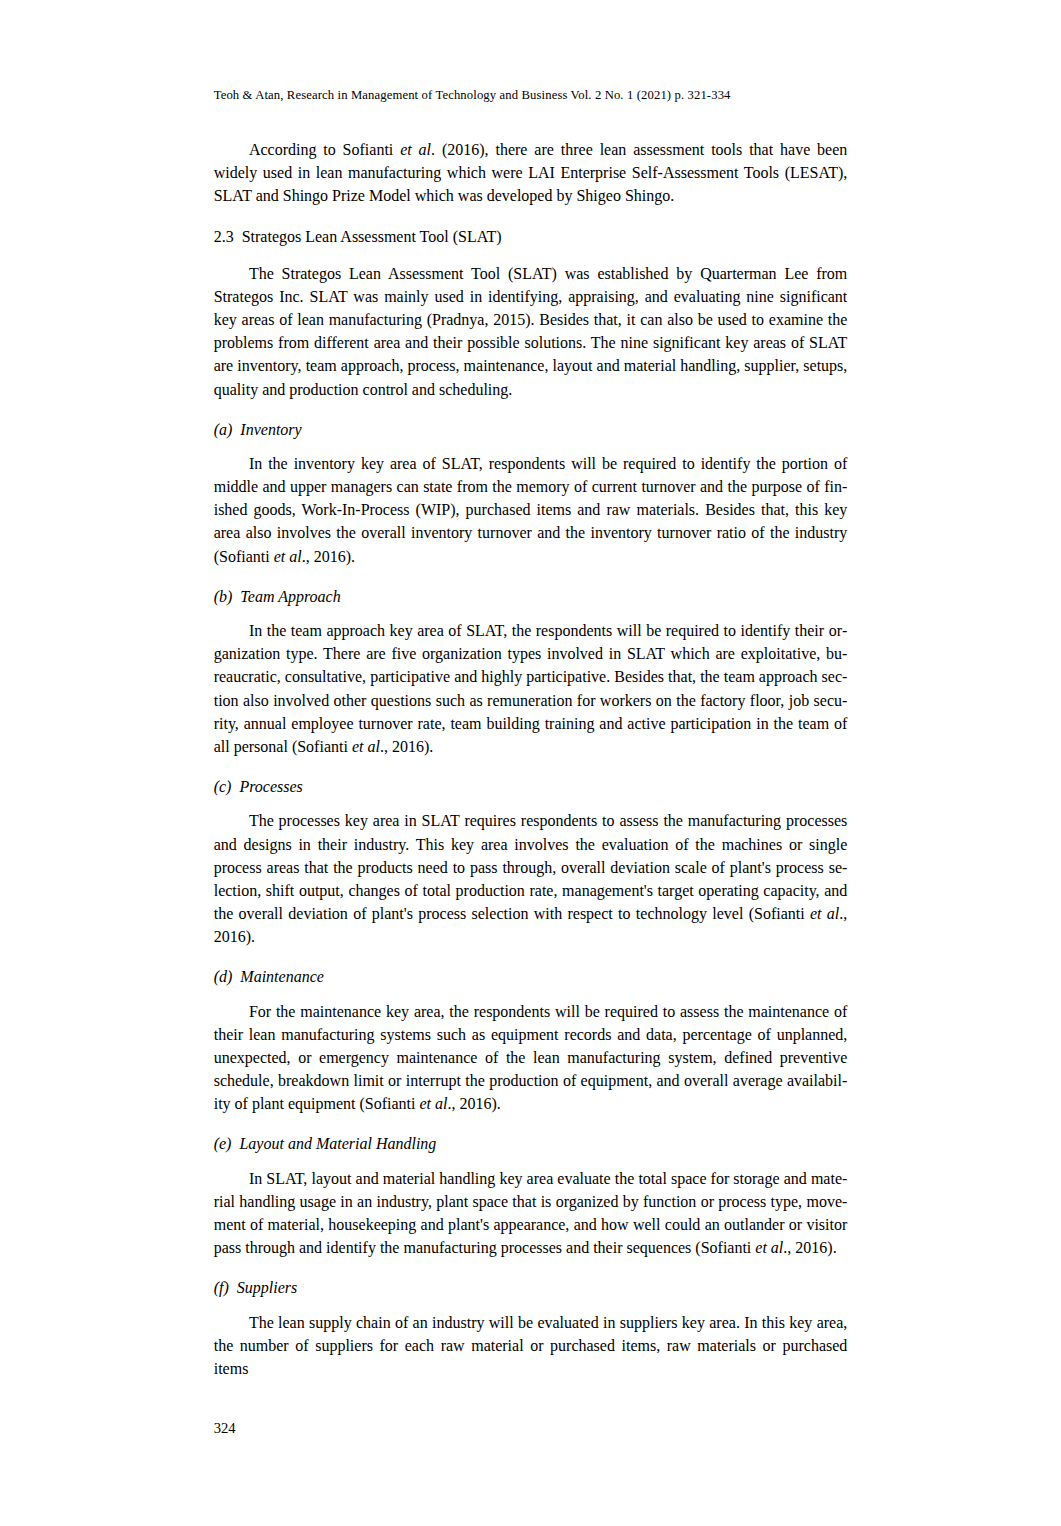Teoh & Atan, Research in Management of Technology and Business Vol. 2 No. 1 (2021) p. 321-334
According to Sofianti et al. (2016), there are three lean assessment tools that have been widely used in lean manufacturing which were LAI Enterprise Self-Assessment Tools (LESAT), SLAT and Shingo Prize Model which was developed by Shigeo Shingo.
2.3 Strategos Lean Assessment Tool (SLAT)
The Strategos Lean Assessment Tool (SLAT) was established by Quarterman Lee from Strategos Inc. SLAT was mainly used in identifying, appraising, and evaluating nine significant key areas of lean manufacturing (Pradnya, 2015). Besides that, it can also be used to examine the problems from different area and their possible solutions. The nine significant key areas of SLAT are inventory, team approach, process, maintenance, layout and material handling, supplier, setups, quality and production control and scheduling.
(a) Inventory
In the inventory key area of SLAT, respondents will be required to identify the portion of middle and upper managers can state from the memory of current turnover and the purpose of finished goods, Work-In-Process (WIP), purchased items and raw materials. Besides that, this key area also involves the overall inventory turnover and the inventory turnover ratio of the industry (Sofianti et al., 2016).
(b) Team Approach
In the team approach key area of SLAT, the respondents will be required to identify their organization type. There are five organization types involved in SLAT which are exploitative, bureaucratic, consultative, participative and highly participative. Besides that, the team approach section also involved other questions such as remuneration for workers on the factory floor, job security, annual employee turnover rate, team building training and active participation in the team of all personal (Sofianti et al., 2016).
(c) Processes
The processes key area in SLAT requires respondents to assess the manufacturing processes and designs in their industry. This key area involves the evaluation of the machines or single process areas that the products need to pass through, overall deviation scale of plant's process selection, shift output, changes of total production rate, management's target operating capacity, and the overall deviation of plant's process selection with respect to technology level (Sofianti et al., 2016).
(d) Maintenance
For the maintenance key area, the respondents will be required to assess the maintenance of their lean manufacturing systems such as equipment records and data, percentage of unplanned, unexpected, or emergency maintenance of the lean manufacturing system, defined preventive schedule, breakdown limit or interrupt the production of equipment, and overall average availability of plant equipment (Sofianti et al., 2016).
(e) Layout and Material Handling
In SLAT, layout and material handling key area evaluate the total space for storage and material handling usage in an industry, plant space that is organized by function or process type, movement of material, housekeeping and plant's appearance, and how well could an outlander or visitor pass through and identify the manufacturing processes and their sequences (Sofianti et al., 2016).
(f) Suppliers
The lean supply chain of an industry will be evaluated in suppliers key area. In this key area, the number of suppliers for each raw material or purchased items, raw materials or purchased items
324